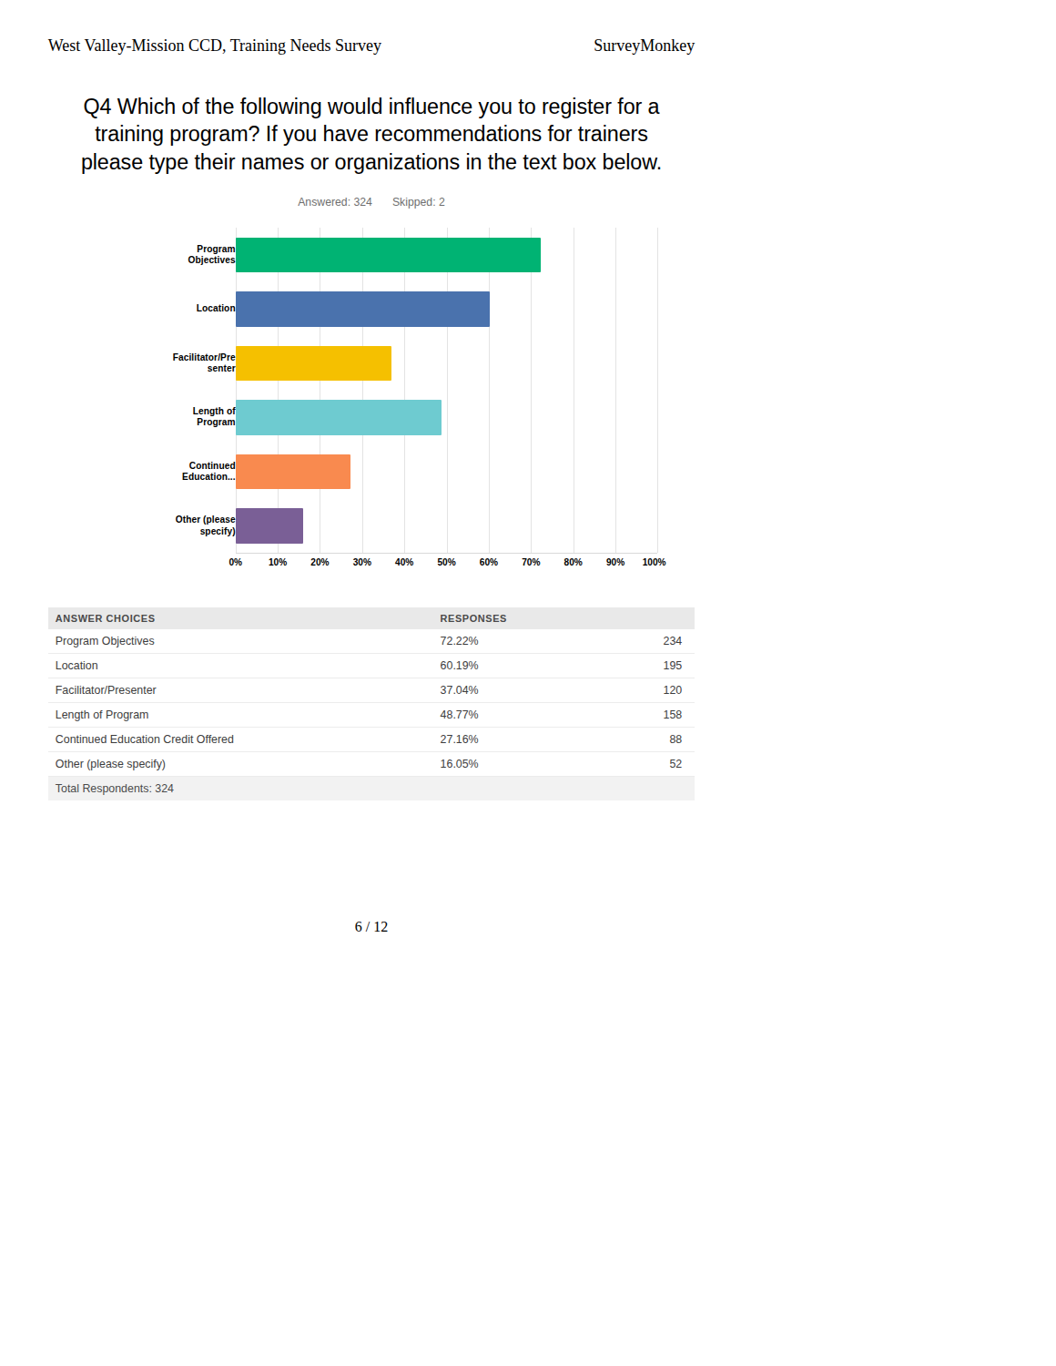West Valley-Mission CCD, Training Needs Survey
SurveyMonkey
Q4 Which of the following would influence you to register for a training program? If you have recommendations for trainers please type their names or organizations in the text box below.
Answered: 324 Skipped: 2
| Program Objectives | |
| Location | |
| Facilitator/Pre senter | |
| Length of Program | |
| Continued Education... | |
| Other (please specify) | |
| | 0% 10% 20% 30% 40% 50% 60% 70% 80% 90% 100% |
| ANSWER CHOICES | RESPONSES |
| --- | --- |
| Program Objectives | 72.22% | 234 |
| Location | 60.19% | 195 |
| Facilitator/Presenter | 37.04% | 120 |
| Length of Program | 48.77% | 158 |
| Continued Education Credit Offered | 27.16% | 88 |
| Other (please specify) | 16.05% | 52 |
| Total Respondents: 324 | | |
6 / 12